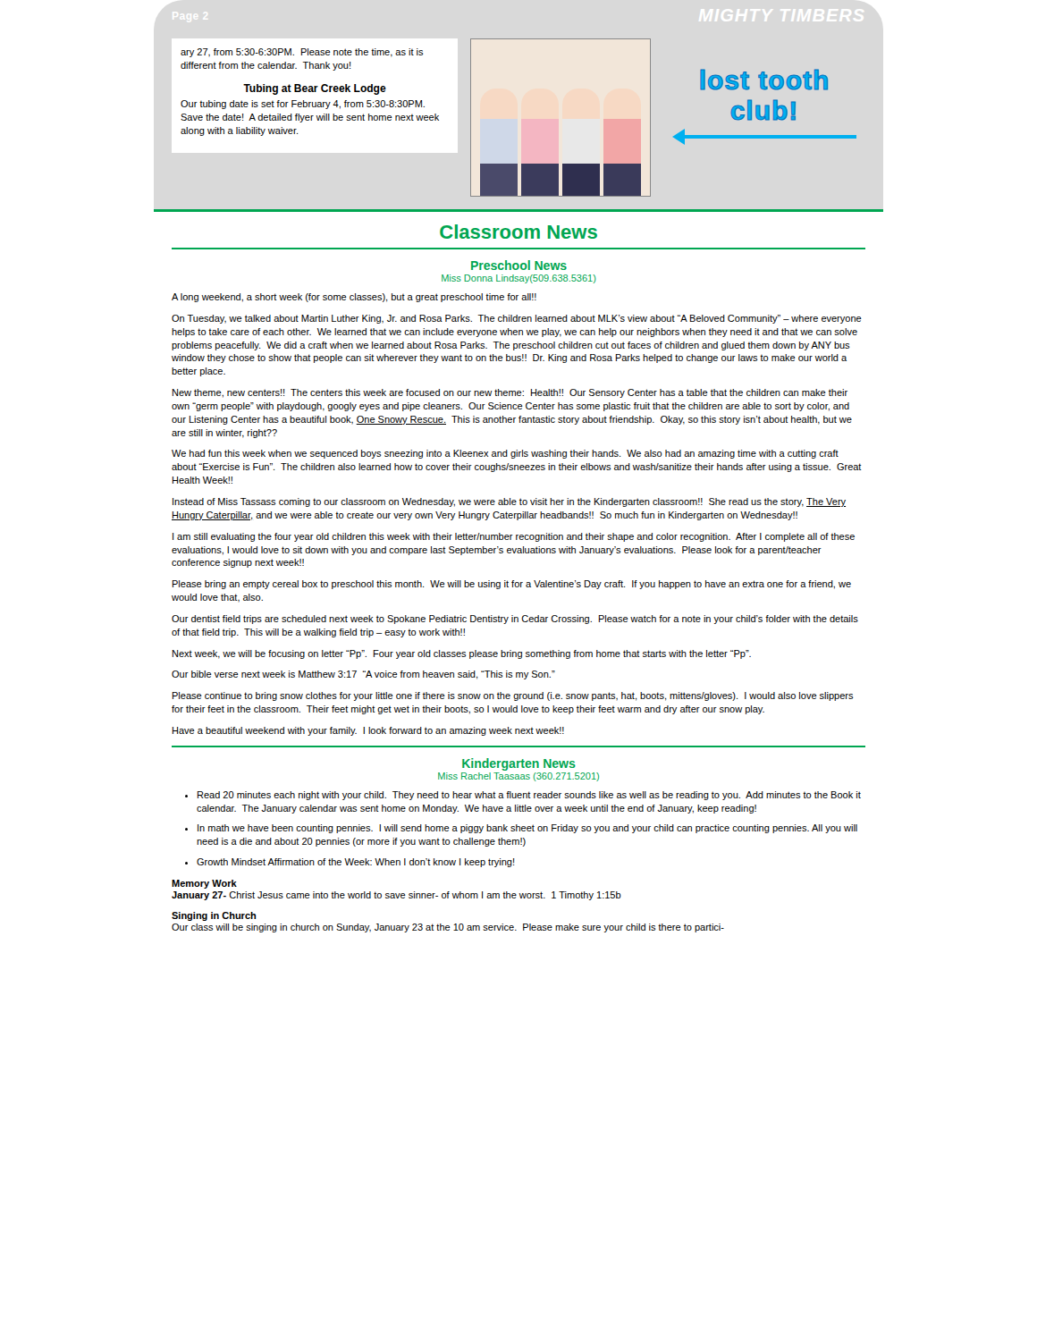Page 2
MIGHTY TIMBERS
ary 27, from 5:30-6:30PM. Please note the time, as it is different from the calendar. Thank you!
Tubing at Bear Creek Lodge
Our tubing date is set for February 4, from 5:30-8:30PM. Save the date! A detailed flyer will be sent home next week along with a liability waiver.
lost tooth club!
Classroom News
Preschool News
Miss Donna Lindsay(509.638.5361)
A long weekend, a short week (for some classes), but a great preschool time for all!!
On Tuesday, we talked about Martin Luther King, Jr. and Rosa Parks. The children learned about MLK’s view about “A Beloved Community” – where everyone helps to take care of each other. We learned that we can include everyone when we play, we can help our neighbors when they need it and that we can solve problems peacefully. We did a craft when we learned about Rosa Parks. The preschool children cut out faces of children and glued them down by ANY bus window they chose to show that people can sit wherever they want to on the bus!! Dr. King and Rosa Parks helped to change our laws to make our world a better place.
New theme, new centers!! The centers this week are focused on our new theme: Health!! Our Sensory Center has a table that the children can make their own “germ people” with playdough, googly eyes and pipe cleaners. Our Science Center has some plastic fruit that the children are able to sort by color, and our Listening Center has a beautiful book, One Snowy Rescue. This is another fantastic story about friendship. Okay, so this story isn’t about health, but we are still in winter, right??
We had fun this week when we sequenced boys sneezing into a Kleenex and girls washing their hands. We also had an amazing time with a cutting craft about “Exercise is Fun”. The children also learned how to cover their coughs/sneezes in their elbows and wash/sanitize their hands after using a tissue. Great Health Week!!
Instead of Miss Tassass coming to our classroom on Wednesday, we were able to visit her in the Kindergarten classroom!! She read us the story, The Very Hungry Caterpillar, and we were able to create our very own Very Hungry Caterpillar headbands!! So much fun in Kindergarten on Wednesday!!
I am still evaluating the four year old children this week with their letter/number recognition and their shape and color recognition. After I complete all of these evaluations, I would love to sit down with you and compare last September’s evaluations with January’s evaluations. Please look for a parent/teacher conference signup next week!!
Please bring an empty cereal box to preschool this month. We will be using it for a Valentine’s Day craft. If you happen to have an extra one for a friend, we would love that, also.
Our dentist field trips are scheduled next week to Spokane Pediatric Dentistry in Cedar Crossing. Please watch for a note in your child’s folder with the details of that field trip. This will be a walking field trip – easy to work with!!
Next week, we will be focusing on letter “Pp”. Four year old classes please bring something from home that starts with the letter “Pp”.
Our bible verse next week is Matthew 3:17 “A voice from heaven said, “This is my Son.”
Please continue to bring snow clothes for your little one if there is snow on the ground (i.e. snow pants, hat, boots, mittens/gloves). I would also love slippers for their feet in the classroom. Their feet might get wet in their boots, so I would love to keep their feet warm and dry after our snow play.
Have a beautiful weekend with your family. I look forward to an amazing week next week!!
Kindergarten News
Miss Rachel Taasaas (360.271.5201)
Read 20 minutes each night with your child. They need to hear what a fluent reader sounds like as well as be reading to you. Add minutes to the Book it calendar. The January calendar was sent home on Monday. We have a little over a week until the end of January, keep reading!
In math we have been counting pennies. I will send home a piggy bank sheet on Friday so you and your child can practice counting pennies. All you will need is a die and about 20 pennies (or more if you want to challenge them!)
Growth Mindset Affirmation of the Week: When I don’t know I keep trying!
Memory Work
January 27- Christ Jesus came into the world to save sinner- of whom I am the worst. 1 Timothy 1:15b
Singing in Church
Our class will be singing in church on Sunday, January 23 at the 10 am service. Please make sure your child is there to partici-